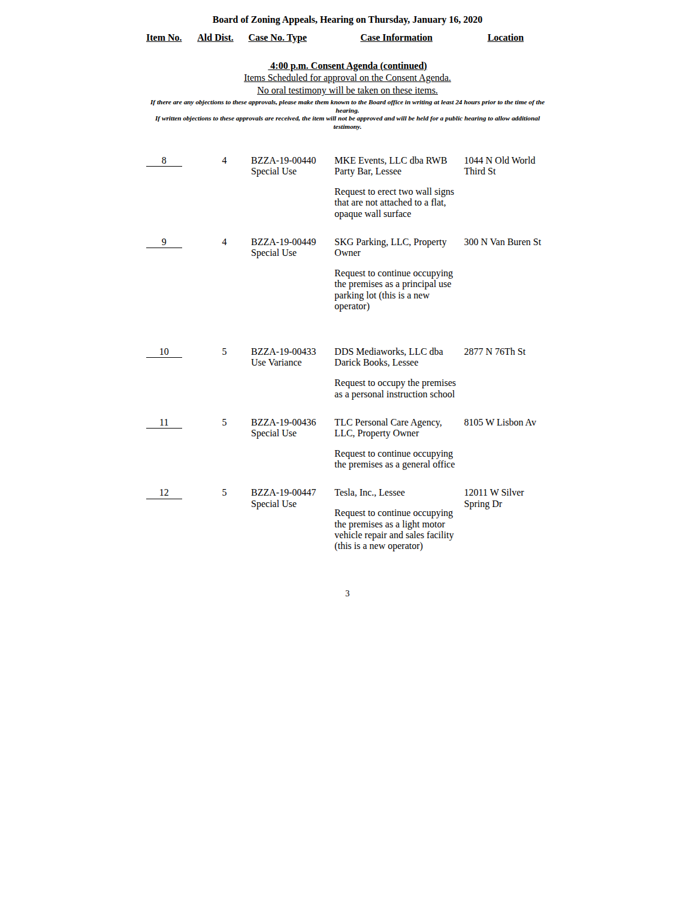Board of Zoning Appeals, Hearing on Thursday, January 16, 2020
| Item No. | Ald Dist. | Case No. Type | Case Information | Location |
4:00 p.m. Consent Agenda (continued)
Items Scheduled for approval on the Consent Agenda.
No oral testimony will be taken on these items.
If there are any objections to these approvals, please make them known to the Board office in writing at least 24 hours prior to the time of the hearing.
If written objections to these approvals are received, the item will not be approved and will be held for a public hearing to allow additional testimony.
| 8 | 4 | BZZA-19-00440 Special Use | MKE Events, LLC dba RWB Party Bar, Lessee Request to erect two wall signs that are not attached to a flat, opaque wall surface | 1044 N Old World Third St |
| 9 | 4 | BZZA-19-00449 Special Use | SKG Parking, LLC, Property Owner Request to continue occupying the premises as a principal use parking lot (this is a new operator) | 300 N Van Buren St |
| 10 | 5 | BZZA-19-00433 Use Variance | DDS Mediaworks, LLC dba Darick Books, Lessee Request to occupy the premises as a personal instruction school | 2877 N 76Th St |
| 11 | 5 | BZZA-19-00436 Special Use | TLC Personal Care Agency, LLC, Property Owner Request to continue occupying the premises as a general office | 8105 W Lisbon Av |
| 12 | 5 | BZZA-19-00447 Special Use | Tesla, Inc., Lessee Request to continue occupying the premises as a light motor vehicle repair and sales facility (this is a new operator) | 12011 W Silver Spring Dr |
3